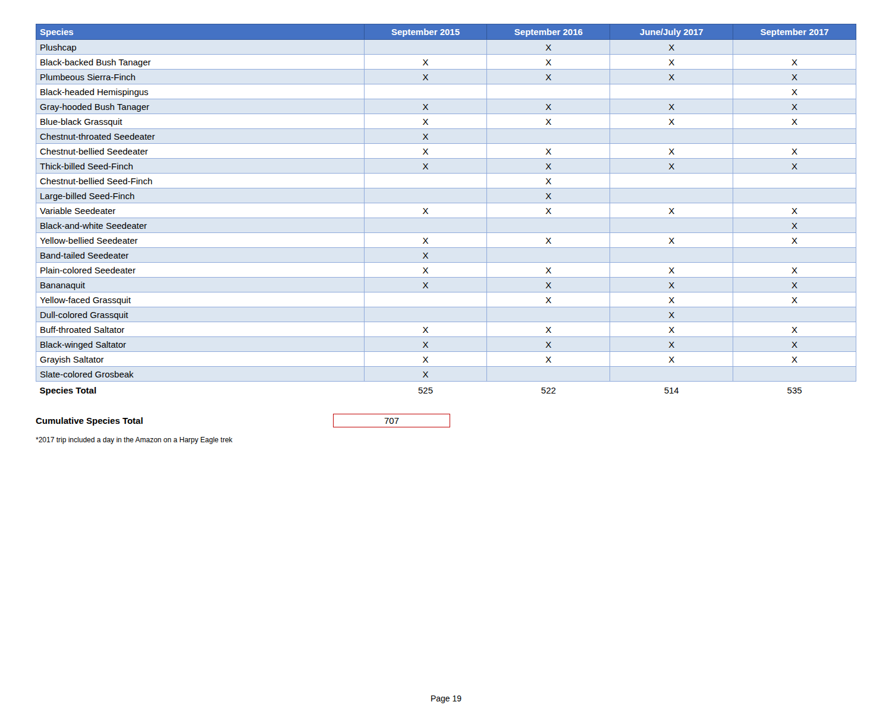| Species | September 2015 | September 2016 | June/July 2017 | September 2017 |
| --- | --- | --- | --- | --- |
| Plushcap | | X | X | |
| Black-backed Bush Tanager | X | X | X | X |
| Plumbeous Sierra-Finch | X | X | X | X |
| Black-headed Hemispingus | | | | X |
| Gray-hooded Bush Tanager | X | X | X | X |
| Blue-black Grassquit | X | X | X | X |
| Chestnut-throated Seedeater | X | | | |
| Chestnut-bellied Seedeater | X | X | X | X |
| Thick-billed Seed-Finch | X | X | X | X |
| Chestnut-bellied Seed-Finch | | X | | |
| Large-billed Seed-Finch | | X | | |
| Variable Seedeater | X | X | X | X |
| Black-and-white Seedeater | | | | X |
| Yellow-bellied Seedeater | X | X | X | X |
| Band-tailed Seedeater | X | | | |
| Plain-colored Seedeater | X | X | X | X |
| Bananaquit | X | X | X | X |
| Yellow-faced Grassquit | | X | X | X |
| Dull-colored Grassquit | | | X | |
| Buff-throated Saltator | X | X | X | X |
| Black-winged Saltator | X | X | X | X |
| Grayish Saltator | X | X | X | X |
| Slate-colored Grosbeak | X | | | |
| Species Total | 525 | 522 | 514 | 535 |
Cumulative Species Total
707
*2017 trip included a day in the Amazon on a Harpy Eagle trek
Page 19